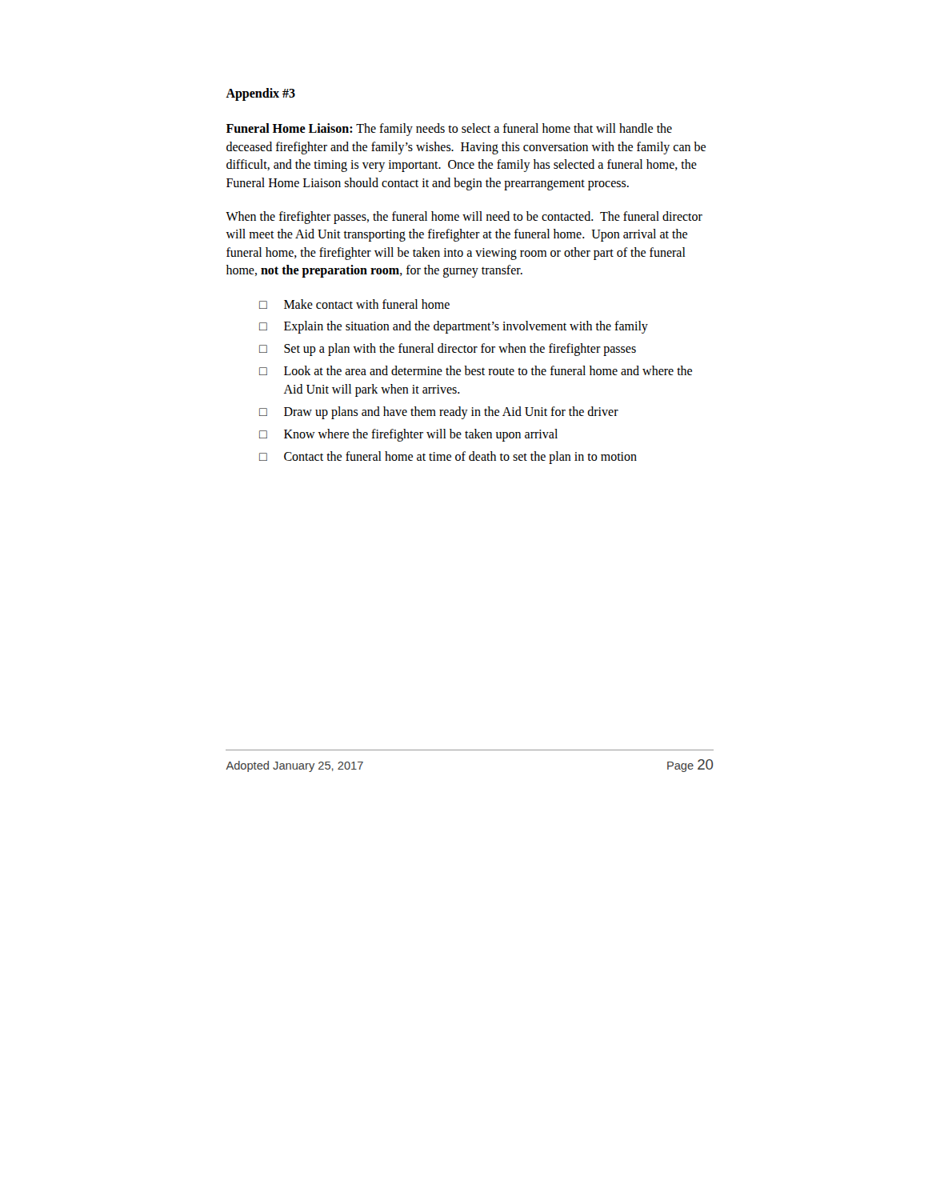Appendix #3
Funeral Home Liaison: The family needs to select a funeral home that will handle the deceased firefighter and the family’s wishes. Having this conversation with the family can be difficult, and the timing is very important. Once the family has selected a funeral home, the Funeral Home Liaison should contact it and begin the prearrangement process.
When the firefighter passes, the funeral home will need to be contacted. The funeral director will meet the Aid Unit transporting the firefighter at the funeral home. Upon arrival at the funeral home, the firefighter will be taken into a viewing room or other part of the funeral home, not the preparation room, for the gurney transfer.
Make contact with funeral home
Explain the situation and the department’s involvement with the family
Set up a plan with the funeral director for when the firefighter passes
Look at the area and determine the best route to the funeral home and where the Aid Unit will park when it arrives.
Draw up plans and have them ready in the Aid Unit for the driver
Know where the firefighter will be taken upon arrival
Contact the funeral home at time of death to set the plan in to motion
Adopted January 25, 2017 Page 20